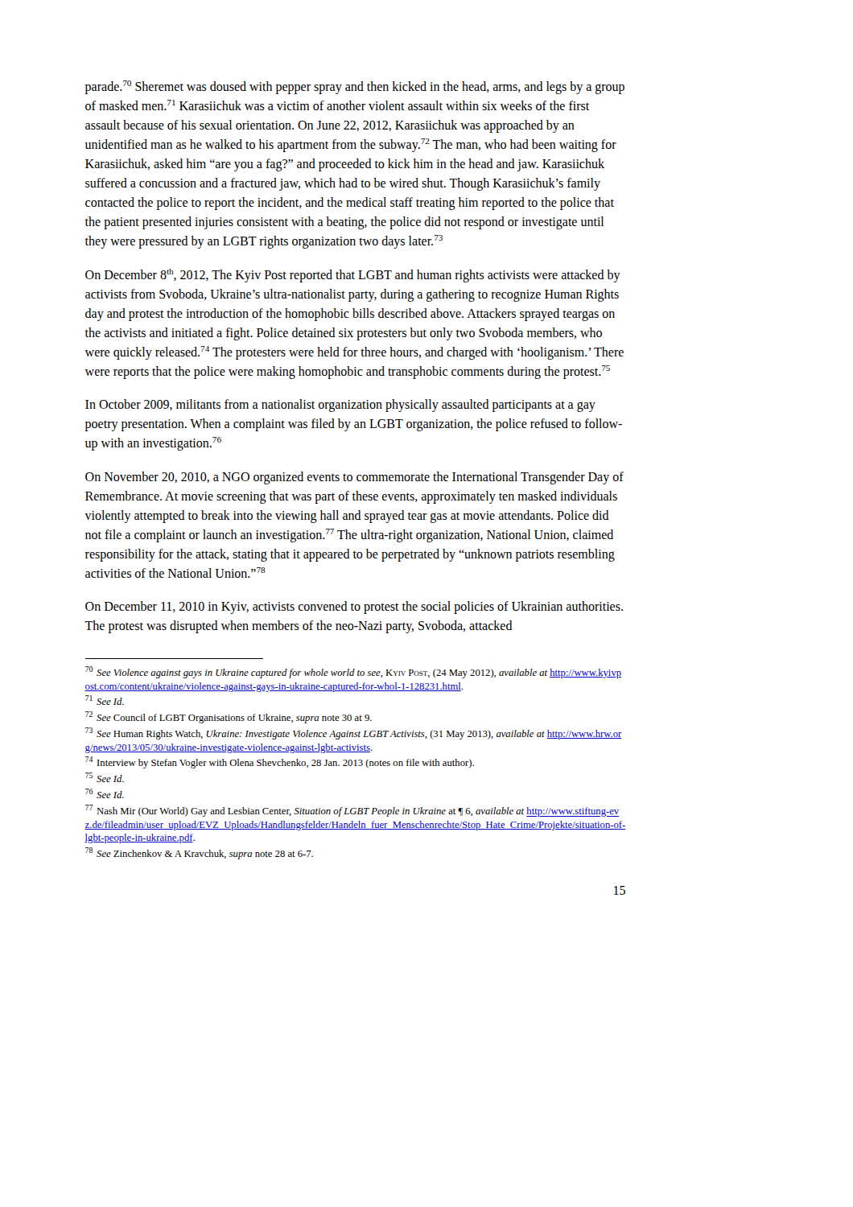parade.70 Sheremet was doused with pepper spray and then kicked in the head, arms, and legs by a group of masked men.71 Karasiichuk was a victim of another violent assault within six weeks of the first assault because of his sexual orientation. On June 22, 2012, Karasiichuk was approached by an unidentified man as he walked to his apartment from the subway.72 The man, who had been waiting for Karasiichuk, asked him “are you a fag?” and proceeded to kick him in the head and jaw. Karasiichuk suffered a concussion and a fractured jaw, which had to be wired shut. Though Karasiichuk’s family contacted the police to report the incident, and the medical staff treating him reported to the police that the patient presented injuries consistent with a beating, the police did not respond or investigate until they were pressured by an LGBT rights organization two days later.73
On December 8th, 2012, The Kyiv Post reported that LGBT and human rights activists were attacked by activists from Svoboda, Ukraine’s ultra-nationalist party, during a gathering to recognize Human Rights day and protest the introduction of the homophobic bills described above. Attackers sprayed teargas on the activists and initiated a fight. Police detained six protesters but only two Svoboda members, who were quickly released.74 The protesters were held for three hours, and charged with ‘hooliganism.’ There were reports that the police were making homophobic and transphobic comments during the protest.75
In October 2009, militants from a nationalist organization physically assaulted participants at a gay poetry presentation. When a complaint was filed by an LGBT organization, the police refused to follow-up with an investigation.76
On November 20, 2010, a NGO organized events to commemorate the International Transgender Day of Remembrance. At movie screening that was part of these events, approximately ten masked individuals violently attempted to break into the viewing hall and sprayed tear gas at movie attendants. Police did not file a complaint or launch an investigation.77 The ultra-right organization, National Union, claimed responsibility for the attack, stating that it appeared to be perpetrated by “unknown patriots resembling activities of the National Union.”78
On December 11, 2010 in Kyiv, activists convened to protest the social policies of Ukrainian authorities. The protest was disrupted when members of the neo-Nazi party, Svoboda, attacked
70 See Violence against gays in Ukraine captured for whole world to see, Kyiv Post, (24 May 2012), available at http://www.kyivpost.com/content/ukraine/violence-against-gays-in-ukraine-captured-for-whol-1-128231.html.
71 See Id.
72 See Council of LGBT Organisations of Ukraine, supra note 30 at 9.
73 See Human Rights Watch, Ukraine: Investigate Violence Against LGBT Activists, (31 May 2013), available at http://www.hrw.org/news/2013/05/30/ukraine-investigate-violence-against-lgbt-activists.
74 Interview by Stefan Vogler with Olena Shevchenko, 28 Jan. 2013 (notes on file with author).
75 See Id.
76 See Id.
77 Nash Mir (Our World) Gay and Lesbian Center, Situation of LGBT People in Ukraine at ¶ 6, available at http://www.stiftung-evz.de/fileadmin/user_upload/EVZ_Uploads/Handlungsfelder/Handeln_fuer_Menschenrechte/Stop_Hate_Crime/Projekte/situation-of-lgbt-people-in-ukraine.pdf.
78 See Zinchenkov & A Kravchuk, supra note 28 at 6-7.
15